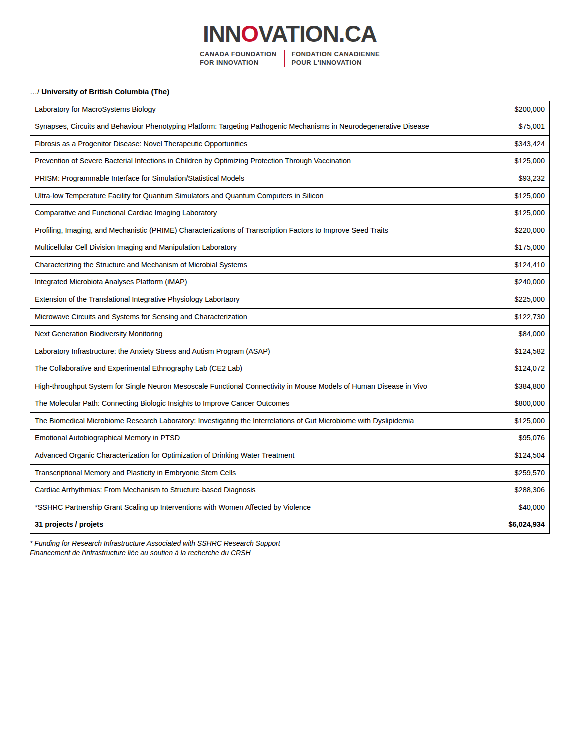INNOVATION.CA
CANADA FOUNDATION
FOR INNOVATION
FONDATION CANADIENNE
POUR L'INNOVATION
…/ University of British Columbia (The)
| Laboratory for MacroSystems Biology | $200,000 |
| Synapses, Circuits and Behaviour Phenotyping Platform: Targeting Pathogenic Mechanisms in Neurodegenerative Disease | $75,001 |
| Fibrosis as a Progenitor Disease: Novel Therapeutic Opportunities | $343,424 |
| Prevention of Severe Bacterial Infections in Children by Optimizing Protection Through Vaccination | $125,000 |
| PRISM: Programmable Interface for Simulation/Statistical Models | $93,232 |
| Ultra-low Temperature Facility for Quantum Simulators and Quantum Computers in Silicon | $125,000 |
| Comparative and Functional Cardiac Imaging Laboratory | $125,000 |
| Profiling, Imaging, and Mechanistic (PRIME) Characterizations of Transcription Factors to Improve Seed Traits | $220,000 |
| Multicellular Cell Division Imaging and Manipulation Laboratory | $175,000 |
| Characterizing the Structure and Mechanism of Microbial Systems | $124,410 |
| Integrated Microbiota Analyses Platform (iMAP) | $240,000 |
| Extension of the Translational Integrative Physiology Labortaory | $225,000 |
| Microwave Circuits and Systems for Sensing and Characterization | $122,730 |
| Next Generation Biodiversity Monitoring | $84,000 |
| Laboratory Infrastructure: the Anxiety Stress and Autism Program (ASAP) | $124,582 |
| The Collaborative and Experimental Ethnography Lab (CE2 Lab) | $124,072 |
| High-throughput System for Single Neuron Mesoscale Functional Connectivity in Mouse Models of Human Disease in Vivo | $384,800 |
| The Molecular Path: Connecting Biologic Insights to Improve Cancer Outcomes | $800,000 |
| The Biomedical Microbiome Research Laboratory: Investigating the Interrelations of Gut Microbiome with Dyslipidemia | $125,000 |
| Emotional Autobiographical Memory in PTSD | $95,076 |
| Advanced Organic Characterization for Optimization of Drinking Water Treatment | $124,504 |
| Transcriptional Memory and Plasticity in Embryonic Stem Cells | $259,570 |
| Cardiac Arrhythmias: From Mechanism to Structure-based Diagnosis | $288,306 |
| *SSHRC Partnership Grant Scaling up Interventions with Women Affected by Violence | $40,000 |
| 31 projects / projets | $6,024,934 |
* Funding for Research Infrastructure Associated with SSHRC Research Support
Financement de l'infrastructure liée au soutien à la recherche du CRSH